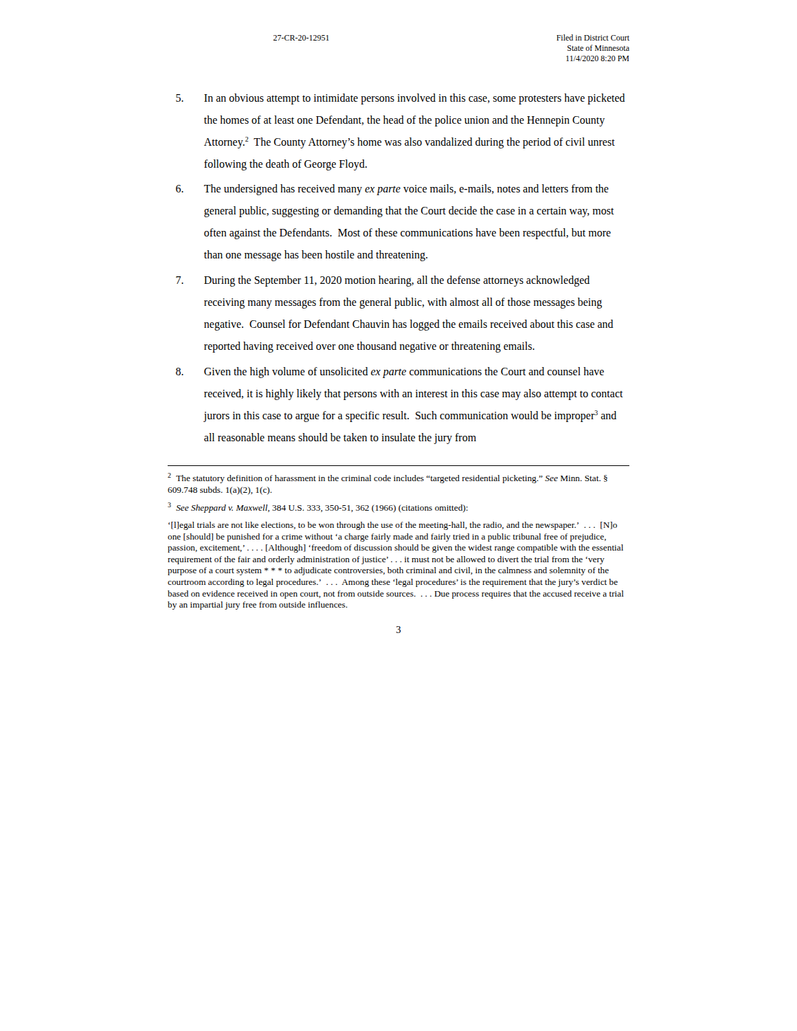27-CR-20-12951
Filed in District Court
State of Minnesota
11/4/2020 8:20 PM
In an obvious attempt to intimidate persons involved in this case, some protesters have picketed the homes of at least one Defendant, the head of the police union and the Hennepin County Attorney.2 The County Attorney’s home was also vandalized during the period of civil unrest following the death of George Floyd.
The undersigned has received many ex parte voice mails, e-mails, notes and letters from the general public, suggesting or demanding that the Court decide the case in a certain way, most often against the Defendants. Most of these communications have been respectful, but more than one message has been hostile and threatening.
During the September 11, 2020 motion hearing, all the defense attorneys acknowledged receiving many messages from the general public, with almost all of those messages being negative. Counsel for Defendant Chauvin has logged the emails received about this case and reported having received over one thousand negative or threatening emails.
Given the high volume of unsolicited ex parte communications the Court and counsel have received, it is highly likely that persons with an interest in this case may also attempt to contact jurors in this case to argue for a specific result. Such communication would be improper3 and all reasonable means should be taken to insulate the jury from
2 The statutory definition of harassment in the criminal code includes “targeted residential picketing.” See Minn. Stat. § 609.748 subds. 1(a)(2), 1(c).
3 See Sheppard v. Maxwell, 384 U.S. 333, 350-51, 362 (1966) (citations omitted):
‘[l]egal trials are not like elections, to be won through the use of the meeting-hall, the radio, and the newspaper.’ . . . [N]o one [should] be punished for a crime without ‘a charge fairly made and fairly tried in a public tribunal free of prejudice, passion, excitement,’ . . . . [Although] ‘freedom of discussion should be given the widest range compatible with the essential requirement of the fair and orderly administration of justice’ . . . it must not be allowed to divert the trial from the ‘very purpose of a court system * * * to adjudicate controversies, both criminal and civil, in the calmness and solemnity of the courtroom according to legal procedures.’ . . . Among these ‘legal procedures’ is the requirement that the jury’s verdict be based on evidence received in open court, not from outside sources. . . . Due process requires that the accused receive a trial by an impartial jury free from outside influences.
3